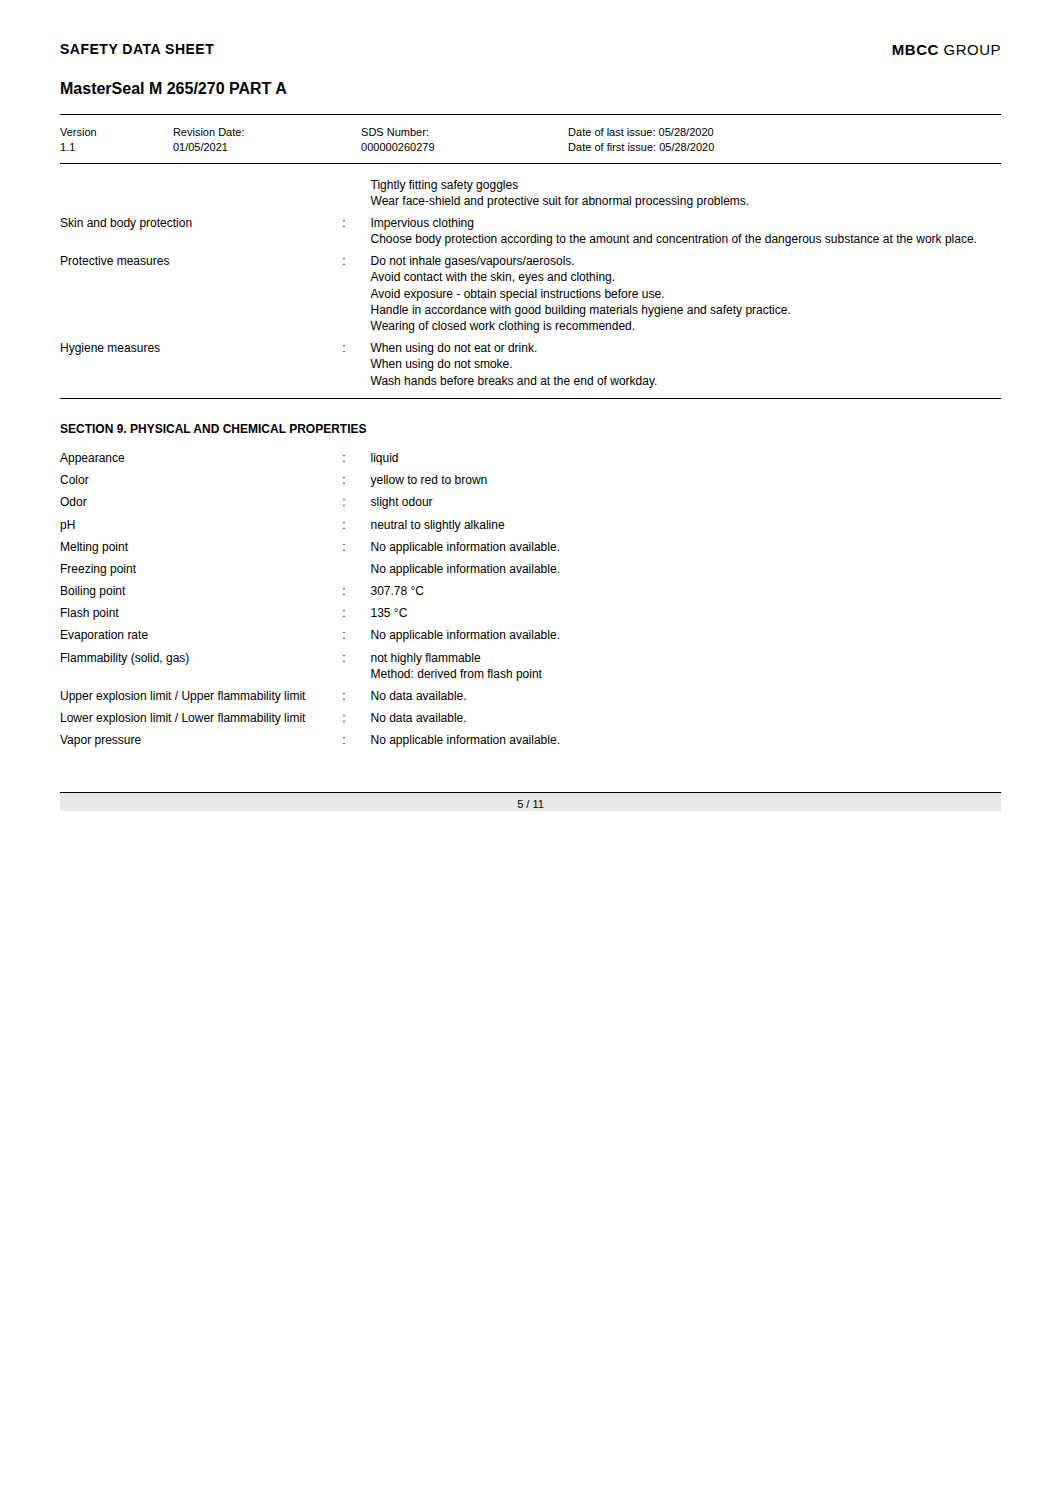SAFETY DATA SHEET
MBCC GROUP
MasterSeal M 265/270 PART A
| Version 1.1 | Revision Date: 01/05/2021 | SDS Number: 000000260279 | Date of last issue: 05/28/2020 Date of first issue: 05/28/2020 |
| | | Tightly fitting safety goggles Wear face-shield and protective suit for abnormal processing problems. |
| Skin and body protection | : | Impervious clothing Choose body protection according to the amount and concentration of the dangerous substance at the work place. |
| Protective measures | : | Do not inhale gases/vapours/aerosols. Avoid contact with the skin, eyes and clothing. Avoid exposure - obtain special instructions before use. Handle in accordance with good building materials hygiene and safety practice. Wearing of closed work clothing is recommended. |
| Hygiene measures | : | When using do not eat or drink. When using do not smoke. Wash hands before breaks and at the end of workday. |
SECTION 9. PHYSICAL AND CHEMICAL PROPERTIES
| Appearance | : | liquid |
| Color | : | yellow to red to brown |
| Odor | : | slight odour |
| pH | : | neutral to slightly alkaline |
| Melting point | : | No applicable information available. |
| Freezing point | | No applicable information available. |
| Boiling point | : | 307.78 °C |
| Flash point | : | 135 °C |
| Evaporation rate | : | No applicable information available. |
| Flammability (solid, gas) | : | not highly flammable Method: derived from flash point |
| Upper explosion limit / Upper flammability limit | : | No data available. |
| Lower explosion limit / Lower flammability limit | : | No data available. |
| Vapor pressure | : | No applicable information available. |
5 / 11